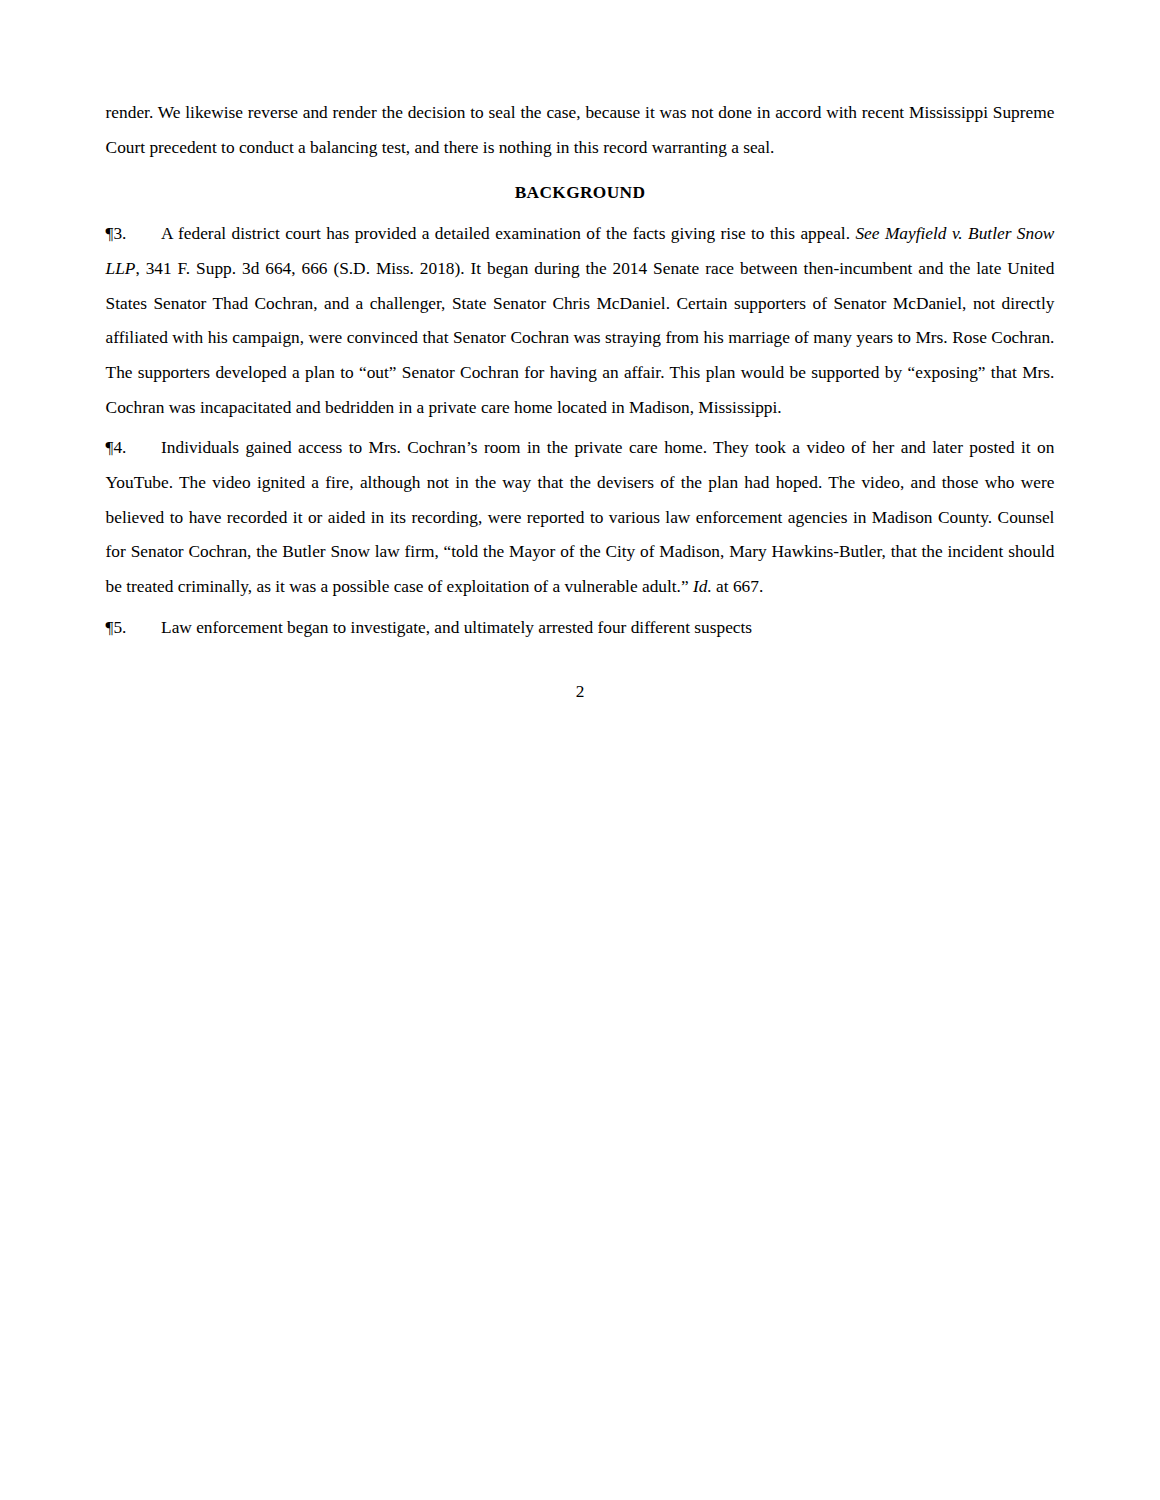render. We likewise reverse and render the decision to seal the case, because it was not done in accord with recent Mississippi Supreme Court precedent to conduct a balancing test, and there is nothing in this record warranting a seal.
BACKGROUND
¶3. A federal district court has provided a detailed examination of the facts giving rise to this appeal. See Mayfield v. Butler Snow LLP, 341 F. Supp. 3d 664, 666 (S.D. Miss. 2018). It began during the 2014 Senate race between then-incumbent and the late United States Senator Thad Cochran, and a challenger, State Senator Chris McDaniel. Certain supporters of Senator McDaniel, not directly affiliated with his campaign, were convinced that Senator Cochran was straying from his marriage of many years to Mrs. Rose Cochran. The supporters developed a plan to “out” Senator Cochran for having an affair. This plan would be supported by “exposing” that Mrs. Cochran was incapacitated and bedridden in a private care home located in Madison, Mississippi.
¶4. Individuals gained access to Mrs. Cochran’s room in the private care home. They took a video of her and later posted it on YouTube. The video ignited a fire, although not in the way that the devisers of the plan had hoped. The video, and those who were believed to have recorded it or aided in its recording, were reported to various law enforcement agencies in Madison County. Counsel for Senator Cochran, the Butler Snow law firm, “told the Mayor of the City of Madison, Mary Hawkins-Butler, that the incident should be treated criminally, as it was a possible case of exploitation of a vulnerable adult.” Id. at 667.
¶5. Law enforcement began to investigate, and ultimately arrested four different suspects
2